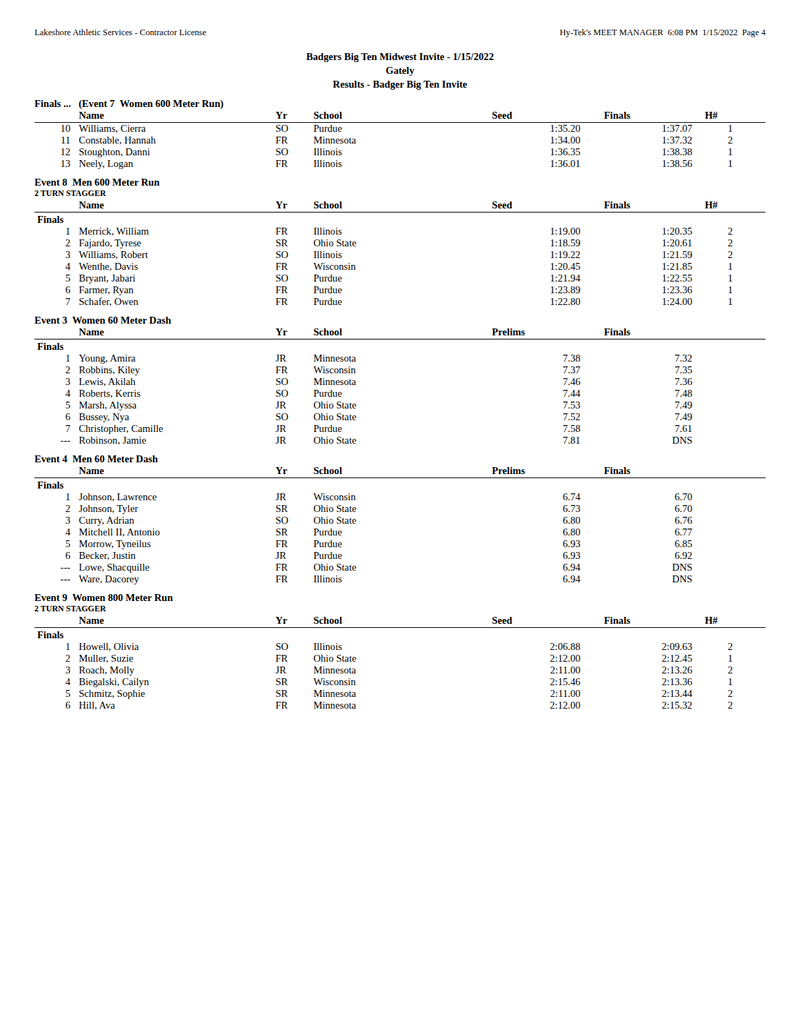Lakeshore Athletic Services - Contractor License
Hy-Tek's MEET MANAGER 6:08 PM 1/15/2022 Page 4
Badgers Big Ten Midwest Invite - 1/15/2022
Gately
Results - Badger Big Ten Invite
Finals ... (Event 7 Women 600 Meter Run)
| | Name | Yr | School | Seed | Finals | H# |
| --- | --- | --- | --- | --- | --- | --- |
| 10 | Williams, Cierra | SO | Purdue | 1:35.20 | 1:37.07 | 1 |
| 11 | Constable, Hannah | FR | Minnesota | 1:34.00 | 1:37.32 | 2 |
| 12 | Stoughton, Danni | SO | Illinois | 1:36.35 | 1:38.38 | 1 |
| 13 | Neely, Logan | FR | Illinois | 1:36.01 | 1:38.56 | 1 |
Event 8 Men 600 Meter Run
2 TURN STAGGER
| | Name | Yr | School | Seed | Finals | H# |
| --- | --- | --- | --- | --- | --- | --- |
| Finals |
| 1 | Merrick, William | FR | Illinois | 1:19.00 | 1:20.35 | 2 |
| 2 | Fajardo, Tyrese | SR | Ohio State | 1:18.59 | 1:20.61 | 2 |
| 3 | Williams, Robert | SO | Illinois | 1:19.22 | 1:21.59 | 2 |
| 4 | Wenthe, Davis | FR | Wisconsin | 1:20.45 | 1:21.85 | 1 |
| 5 | Bryant, Jabari | SO | Purdue | 1:21.94 | 1:22.55 | 1 |
| 6 | Farmer, Ryan | FR | Purdue | 1:23.89 | 1:23.36 | 1 |
| 7 | Schafer, Owen | FR | Purdue | 1:22.80 | 1:24.00 | 1 |
Event 3 Women 60 Meter Dash
| | Name | Yr | School | Prelims | Finals | |
| --- | --- | --- | --- | --- | --- | --- |
| Finals |
| 1 | Young, Amira | JR | Minnesota | 7.38 | 7.32 | |
| 2 | Robbins, Kiley | FR | Wisconsin | 7.37 | 7.35 | |
| 3 | Lewis, Akilah | SO | Minnesota | 7.46 | 7.36 | |
| 4 | Roberts, Kerris | SO | Purdue | 7.44 | 7.48 | |
| 5 | Marsh, Alyssa | JR | Ohio State | 7.53 | 7.49 | |
| 6 | Bussey, Nya | SO | Ohio State | 7.52 | 7.49 | |
| 7 | Christopher, Camille | JR | Purdue | 7.58 | 7.61 | |
| --- | Robinson, Jamie | JR | Ohio State | 7.81 | DNS | |
Event 4 Men 60 Meter Dash
| | Name | Yr | School | Prelims | Finals | |
| --- | --- | --- | --- | --- | --- | --- |
| Finals |
| 1 | Johnson, Lawrence | JR | Wisconsin | 6.74 | 6.70 | |
| 2 | Johnson, Tyler | SR | Ohio State | 6.73 | 6.70 | |
| 3 | Curry, Adrian | SO | Ohio State | 6.80 | 6.76 | |
| 4 | Mitchell II, Antonio | SR | Purdue | 6.80 | 6.77 | |
| 5 | Morrow, Tyneilus | FR | Purdue | 6.93 | 6.85 | |
| 6 | Becker, Justin | JR | Purdue | 6.93 | 6.92 | |
| --- | Lowe, Shacquille | FR | Ohio State | 6.94 | DNS | |
| --- | Ware, Dacorey | FR | Illinois | 6.94 | DNS | |
Event 9 Women 800 Meter Run
2 TURN STAGGER
| | Name | Yr | School | Seed | Finals | H# |
| --- | --- | --- | --- | --- | --- | --- |
| Finals |
| 1 | Howell, Olivia | SO | Illinois | 2:06.88 | 2:09.63 | 2 |
| 2 | Muller, Suzie | FR | Ohio State | 2:12.00 | 2:12.45 | 1 |
| 3 | Roach, Molly | JR | Minnesota | 2:11.00 | 2:13.26 | 2 |
| 4 | Biegalski, Cailyn | SR | Wisconsin | 2:15.46 | 2:13.36 | 1 |
| 5 | Schmitz, Sophie | SR | Minnesota | 2:11.00 | 2:13.44 | 2 |
| 6 | Hill, Ava | FR | Minnesota | 2:12.00 | 2:15.32 | 2 |